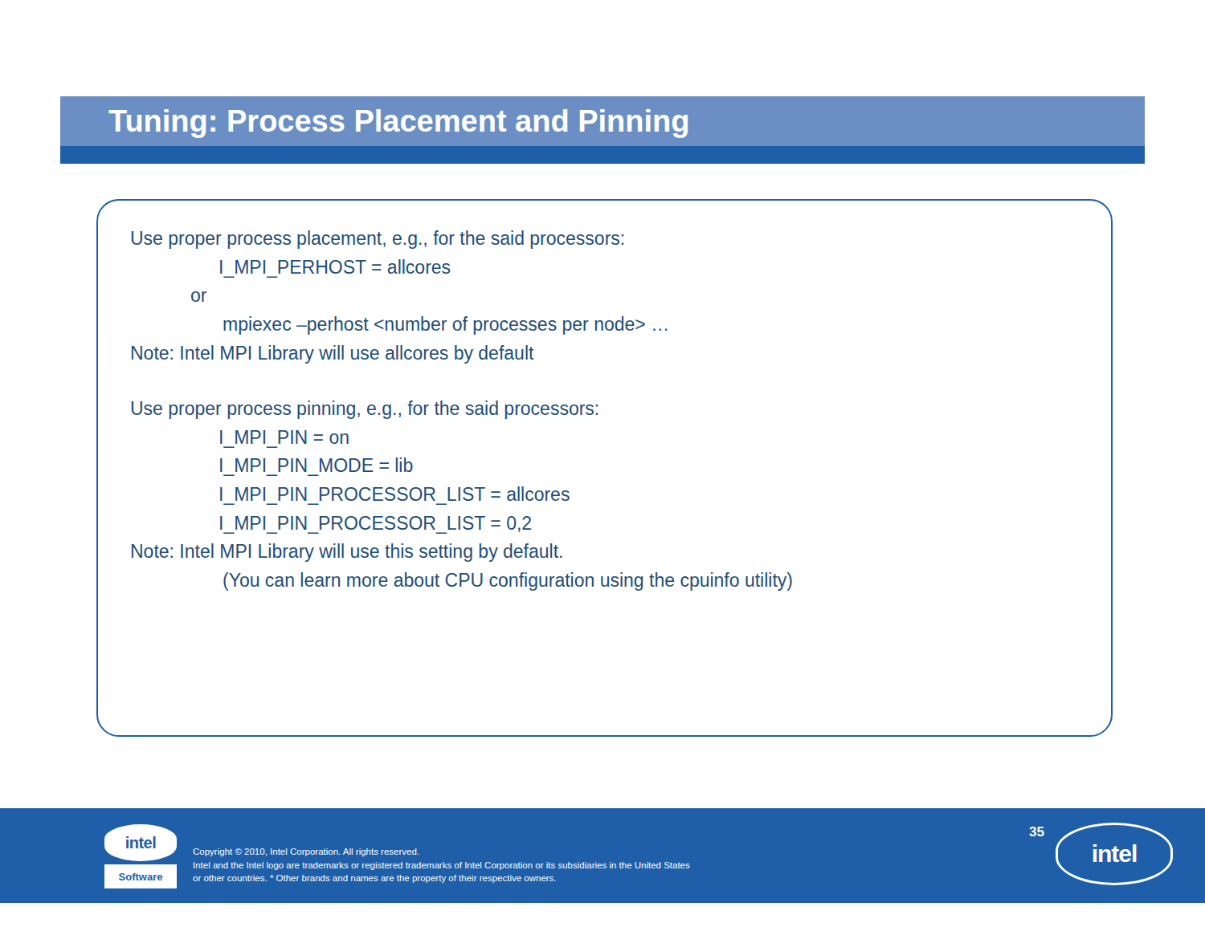Tuning: Process Placement and Pinning
Use proper process placement, e.g., for the said processors:
I_MPI_PERHOST = allcores
or
mpiexec –perhost <number of processes per node> …
Note: Intel MPI Library will use allcores by default
Use proper process pinning, e.g., for the said processors:
I_MPI_PIN = on
I_MPI_PIN_MODE = lib
I_MPI_PIN_PROCESSOR_LIST = allcores
I_MPI_PIN_PROCESSOR_LIST = 0,2
Note: Intel MPI Library will use this setting by default.
(You can learn more about CPU configuration using the cpuinfo utility)
intel
Software
Copyright © 2010, Intel Corporation. All rights reserved.
Intel and the Intel logo are trademarks or registered trademarks of Intel Corporation or its subsidiaries in the United States
or other countries. * Other brands and names are the property of their respective owners.
35
intel